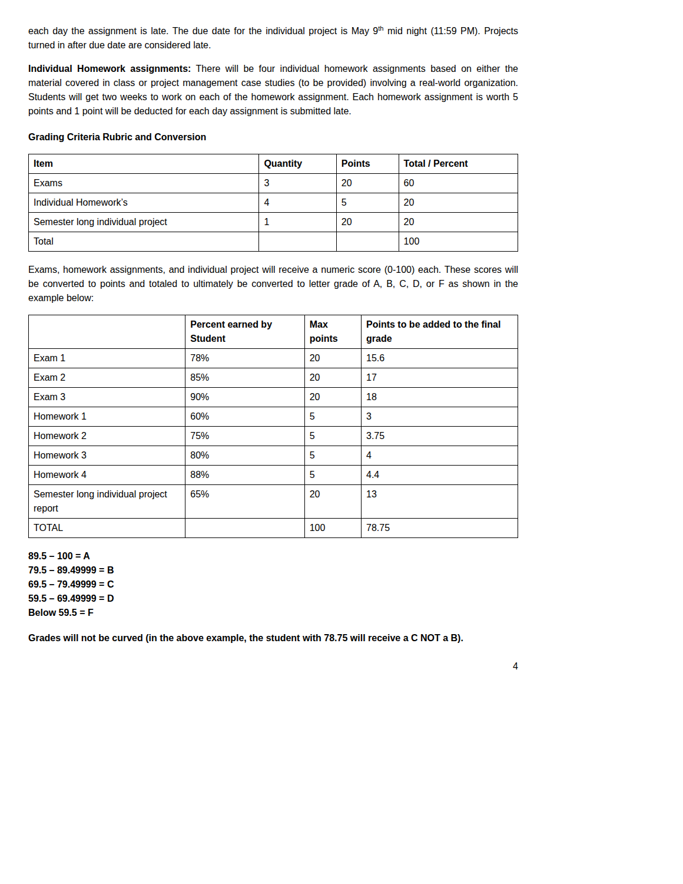each day the assignment is late. The due date for the individual project is May 9th mid night (11:59 PM). Projects turned in after due date are considered late.
Individual Homework assignments: There will be four individual homework assignments based on either the material covered in class or project management case studies (to be provided) involving a real-world organization. Students will get two weeks to work on each of the homework assignment. Each homework assignment is worth 5 points and 1 point will be deducted for each day assignment is submitted late.
Grading Criteria Rubric and Conversion
| Item | Quantity | Points | Total / Percent |
| --- | --- | --- | --- |
| Exams | 3 | 20 | 60 |
| Individual Homework’s | 4 | 5 | 20 |
| Semester long individual project | 1 | 20 | 20 |
| Total | | | 100 |
Exams, homework assignments, and individual project will receive a numeric score (0-100) each. These scores will be converted to points and totaled to ultimately be converted to letter grade of A, B, C, D, or F as shown in the example below:
| | Percent earned by Student | Max points | Points to be added to the final grade |
| --- | --- | --- | --- |
| Exam 1 | 78% | 20 | 15.6 |
| Exam 2 | 85% | 20 | 17 |
| Exam 3 | 90% | 20 | 18 |
| Homework 1 | 60% | 5 | 3 |
| Homework 2 | 75% | 5 | 3.75 |
| Homework 3 | 80% | 5 | 4 |
| Homework 4 | 88% | 5 | 4.4 |
| Semester long individual project report | 65% | 20 | 13 |
| TOTAL | | 100 | 78.75 |
89.5 – 100 = A
79.5 – 89.49999 = B
69.5 – 79.49999 = C
59.5 – 69.49999 = D
Below 59.5 = F
Grades will not be curved (in the above example, the student with 78.75 will receive a C NOT a B).
4